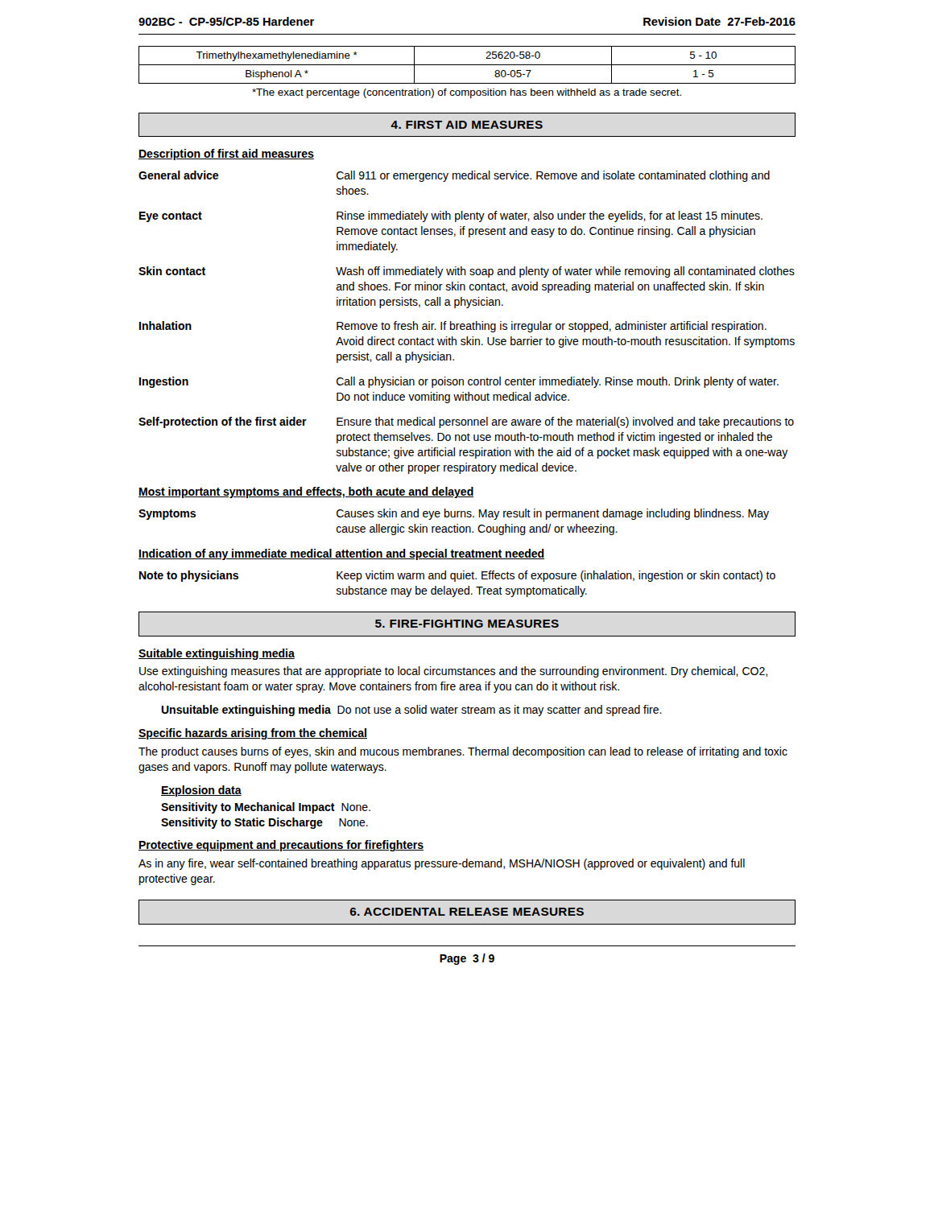902BC - CP-95/CP-85 Hardener
Revision Date 27-Feb-2016
| Trimethylhexamethylenediamine * | 25620-58-0 | 5 - 10 |
| Bisphenol A * | 80-05-7 | 1 - 5 |
*The exact percentage (concentration) of composition has been withheld as a trade secret.
4. FIRST AID MEASURES
Description of first aid measures
General advice
Call 911 or emergency medical service. Remove and isolate contaminated clothing and shoes.
Eye contact
Rinse immediately with plenty of water, also under the eyelids, for at least 15 minutes. Remove contact lenses, if present and easy to do. Continue rinsing. Call a physician immediately.
Skin contact
Wash off immediately with soap and plenty of water while removing all contaminated clothes and shoes. For minor skin contact, avoid spreading material on unaffected skin. If skin irritation persists, call a physician.
Inhalation
Remove to fresh air. If breathing is irregular or stopped, administer artificial respiration. Avoid direct contact with skin. Use barrier to give mouth-to-mouth resuscitation. If symptoms persist, call a physician.
Ingestion
Call a physician or poison control center immediately. Rinse mouth. Drink plenty of water. Do not induce vomiting without medical advice.
Self-protection of the first aider
Ensure that medical personnel are aware of the material(s) involved and take precautions to protect themselves. Do not use mouth-to-mouth method if victim ingested or inhaled the substance; give artificial respiration with the aid of a pocket mask equipped with a one-way valve or other proper respiratory medical device.
Most important symptoms and effects, both acute and delayed
Symptoms
Causes skin and eye burns. May result in permanent damage including blindness. May cause allergic skin reaction. Coughing and/ or wheezing.
Indication of any immediate medical attention and special treatment needed
Note to physicians
Keep victim warm and quiet. Effects of exposure (inhalation, ingestion or skin contact) to substance may be delayed. Treat symptomatically.
5. FIRE-FIGHTING MEASURES
Suitable extinguishing media
Use extinguishing measures that are appropriate to local circumstances and the surrounding environment. Dry chemical, CO2, alcohol-resistant foam or water spray. Move containers from fire area if you can do it without risk.
Unsuitable extinguishing media Do not use a solid water stream as it may scatter and spread fire.
Specific hazards arising from the chemical
The product causes burns of eyes, skin and mucous membranes. Thermal decomposition can lead to release of irritating and toxic gases and vapors. Runoff may pollute waterways.
Explosion data
Sensitivity to Mechanical Impact None.
Sensitivity to Static Discharge None.
Protective equipment and precautions for firefighters
As in any fire, wear self-contained breathing apparatus pressure-demand, MSHA/NIOSH (approved or equivalent) and full protective gear.
6. ACCIDENTAL RELEASE MEASURES
Page 3 / 9